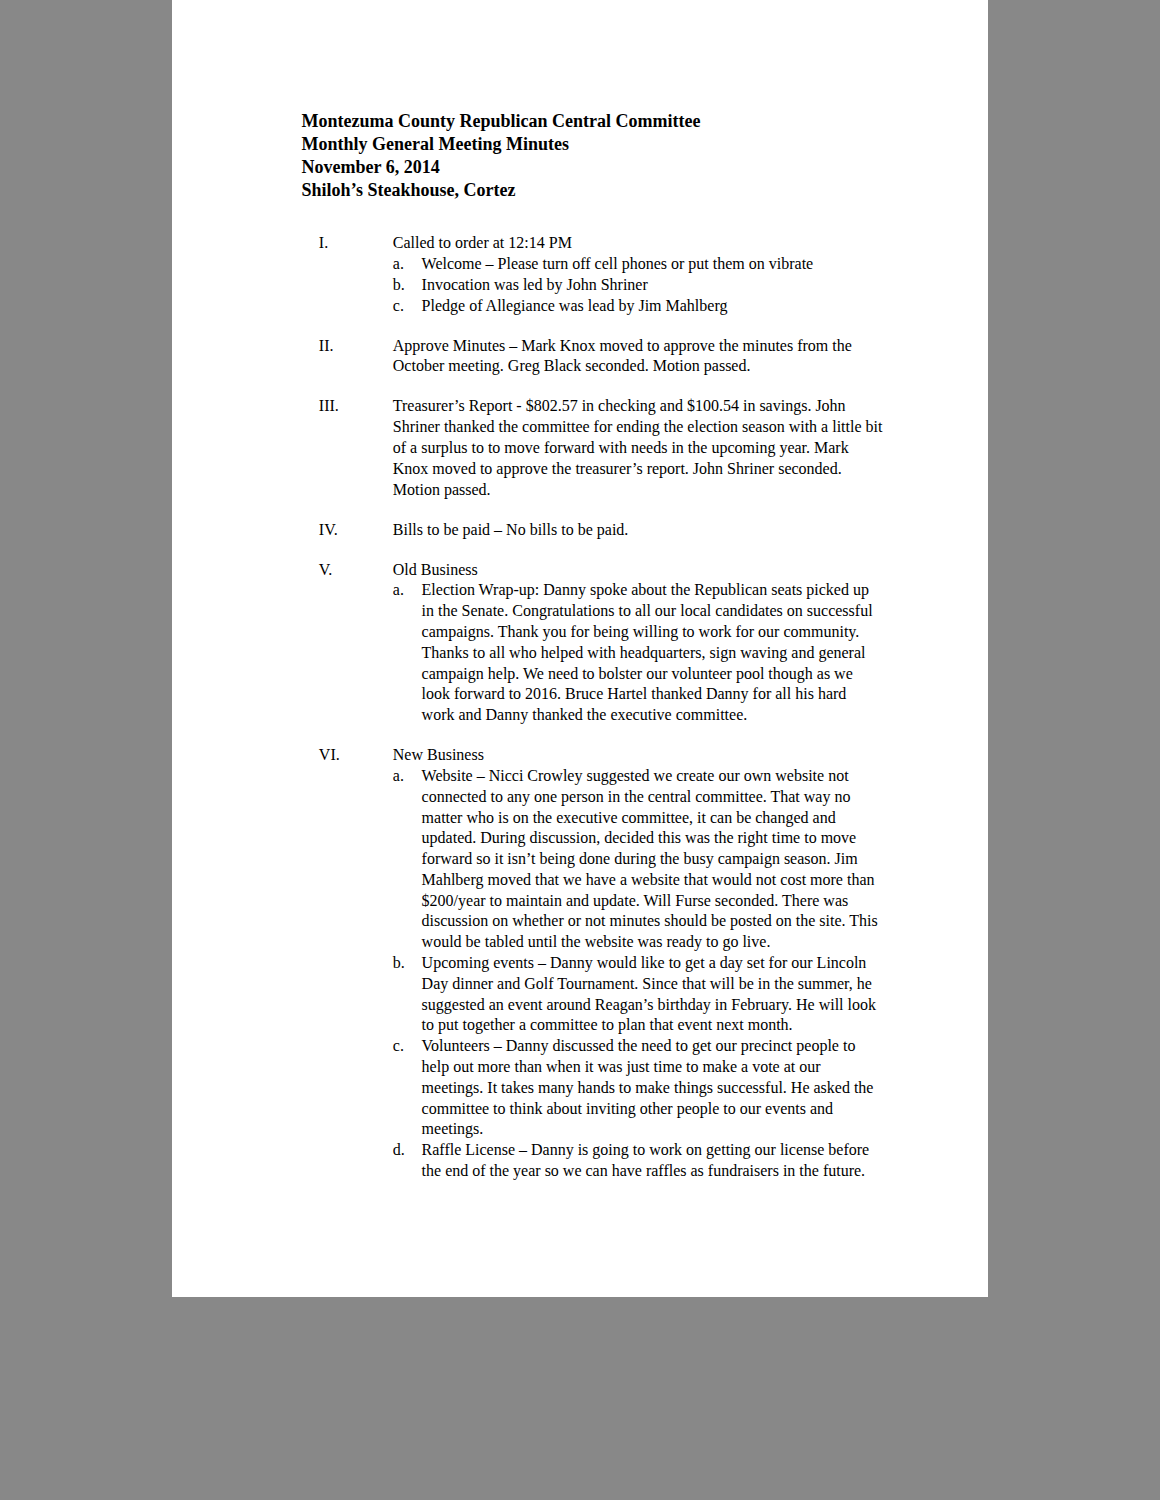Montezuma County Republican Central Committee
Monthly General Meeting Minutes
November 6, 2014
Shiloh’s Steakhouse, Cortez
I.
Called to order at 12:14 PM
a. Welcome – Please turn off cell phones or put them on vibrate
b. Invocation was led by John Shriner
c. Pledge of Allegiance was lead by Jim Mahlberg
II.
Approve Minutes – Mark Knox moved to approve the minutes from the October meeting. Greg Black seconded. Motion passed.
III.
Treasurer’s Report - $802.57 in checking and $100.54 in savings. John Shriner thanked the committee for ending the election season with a little bit of a surplus to to move forward with needs in the upcoming year. Mark Knox moved to approve the treasurer’s report. John Shriner seconded. Motion passed.
IV.
Bills to be paid – No bills to be paid.
V.
Old Business
a. Election Wrap-up: Danny spoke about the Republican seats picked up in the Senate. Congratulations to all our local candidates on successful campaigns. Thank you for being willing to work for our community. Thanks to all who helped with headquarters, sign waving and general campaign help. We need to bolster our volunteer pool though as we look forward to 2016. Bruce Hartel thanked Danny for all his hard work and Danny thanked the executive committee.
VI.
New Business
a. Website – Nicci Crowley suggested we create our own website not connected to any one person in the central committee. That way no matter who is on the executive committee, it can be changed and updated. During discussion, decided this was the right time to move forward so it isn’t being done during the busy campaign season. Jim Mahlberg moved that we have a website that would not cost more than $200/year to maintain and update. Will Furse seconded. There was discussion on whether or not minutes should be posted on the site. This would be tabled until the website was ready to go live.
b. Upcoming events – Danny would like to get a day set for our Lincoln Day dinner and Golf Tournament. Since that will be in the summer, he suggested an event around Reagan’s birthday in February. He will look to put together a committee to plan that event next month.
c. Volunteers – Danny discussed the need to get our precinct people to help out more than when it was just time to make a vote at our meetings. It takes many hands to make things successful. He asked the committee to think about inviting other people to our events and meetings.
d. Raffle License – Danny is going to work on getting our license before the end of the year so we can have raffles as fundraisers in the future.